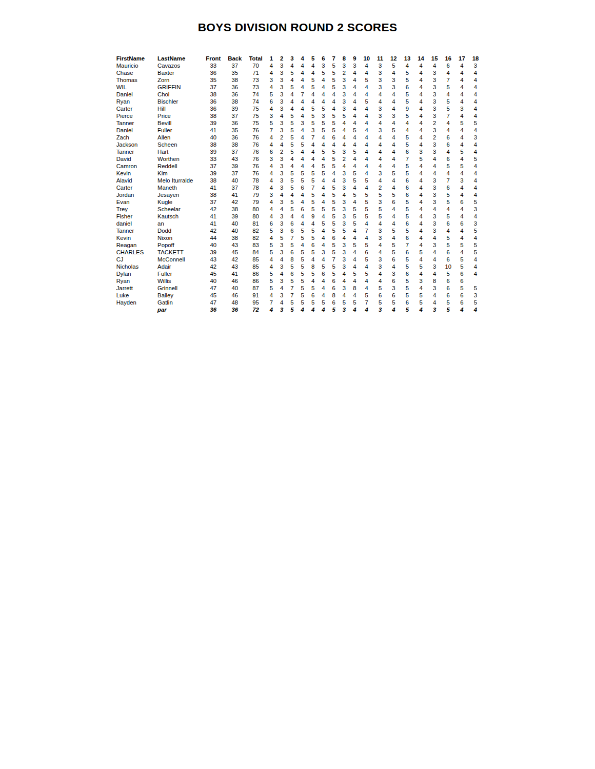BOYS DIVISION ROUND 2 SCORES
| FirstName | LastName | Front | Back | Total | 1 | 2 | 3 | 4 | 5 | 6 | 7 | 8 | 9 | 10 | 11 | 12 | 13 | 14 | 15 | 16 | 17 | 18 |
| --- | --- | --- | --- | --- | --- | --- | --- | --- | --- | --- | --- | --- | --- | --- | --- | --- | --- | --- | --- | --- | --- | --- |
| Mauricio | Cavazos | 33 | 37 | 70 | 4 | 3 | 4 | 4 | 4 | 3 | 5 | 3 | 3 | 4 | 3 | 5 | 4 | 4 | 4 | 6 | 4 | 3 |
| Chase | Baxter | 36 | 35 | 71 | 4 | 3 | 5 | 4 | 4 | 5 | 5 | 2 | 4 | 4 | 3 | 4 | 5 | 4 | 3 | 4 | 4 | 4 |
| Thomas | Zorn | 35 | 38 | 73 | 3 | 3 | 4 | 4 | 5 | 4 | 5 | 3 | 4 | 5 | 3 | 3 | 5 | 4 | 3 | 7 | 4 | 4 |
| WIL | GRIFFIN | 37 | 36 | 73 | 4 | 3 | 5 | 4 | 5 | 4 | 5 | 3 | 4 | 4 | 3 | 3 | 6 | 4 | 3 | 5 | 4 | 4 |
| Daniel | Choi | 38 | 36 | 74 | 5 | 3 | 4 | 7 | 4 | 4 | 4 | 3 | 4 | 4 | 4 | 4 | 5 | 4 | 3 | 4 | 4 | 4 |
| Ryan | Bischler | 36 | 38 | 74 | 6 | 3 | 4 | 4 | 4 | 4 | 4 | 3 | 4 | 5 | 4 | 4 | 5 | 4 | 3 | 5 | 4 | 4 |
| Carter | Hill | 36 | 39 | 75 | 4 | 3 | 4 | 4 | 5 | 5 | 4 | 3 | 4 | 4 | 3 | 4 | 9 | 4 | 3 | 5 | 3 | 4 |
| Pierce | Price | 38 | 37 | 75 | 3 | 4 | 5 | 4 | 5 | 3 | 5 | 5 | 4 | 4 | 3 | 3 | 5 | 4 | 3 | 7 | 4 | 4 |
| Tanner | Bevill | 39 | 36 | 75 | 5 | 3 | 5 | 3 | 5 | 5 | 5 | 4 | 4 | 4 | 4 | 4 | 4 | 4 | 2 | 4 | 5 | 5 |
| Daniel | Fuller | 41 | 35 | 76 | 7 | 3 | 5 | 4 | 3 | 5 | 5 | 4 | 5 | 4 | 3 | 5 | 4 | 4 | 3 | 4 | 4 | 4 |
| Zach | Allen | 40 | 36 | 76 | 4 | 2 | 5 | 4 | 7 | 4 | 6 | 4 | 4 | 4 | 4 | 4 | 5 | 4 | 2 | 6 | 4 | 3 |
| Jackson | Scheen | 38 | 38 | 76 | 4 | 4 | 5 | 5 | 4 | 4 | 4 | 4 | 4 | 4 | 4 | 4 | 5 | 4 | 3 | 6 | 4 | 4 |
| Tanner | Hart | 39 | 37 | 76 | 6 | 2 | 5 | 4 | 4 | 5 | 5 | 3 | 5 | 4 | 4 | 4 | 6 | 3 | 3 | 4 | 5 | 4 |
| David | Worthen | 33 | 43 | 76 | 3 | 3 | 4 | 4 | 4 | 4 | 5 | 2 | 4 | 4 | 4 | 4 | 7 | 5 | 4 | 6 | 4 | 5 |
| Camron | Reddell | 37 | 39 | 76 | 4 | 3 | 4 | 4 | 4 | 5 | 5 | 4 | 4 | 4 | 4 | 4 | 5 | 4 | 4 | 5 | 5 | 4 |
| Kevin | Kim | 39 | 37 | 76 | 4 | 3 | 5 | 5 | 5 | 5 | 4 | 3 | 5 | 4 | 3 | 5 | 5 | 4 | 4 | 4 | 4 | 4 |
| Alavid | Melo Iturralde | 38 | 40 | 78 | 4 | 3 | 5 | 5 | 5 | 4 | 4 | 3 | 5 | 5 | 4 | 4 | 6 | 4 | 3 | 7 | 3 | 4 |
| Carter | Maneth | 41 | 37 | 78 | 4 | 3 | 5 | 6 | 7 | 4 | 5 | 3 | 4 | 4 | 2 | 4 | 6 | 4 | 3 | 6 | 4 | 4 |
| Jordan | Jesayen | 38 | 41 | 79 | 3 | 4 | 4 | 4 | 5 | 4 | 5 | 4 | 5 | 5 | 5 | 5 | 6 | 4 | 3 | 5 | 4 | 4 |
| Evan | Kugle | 37 | 42 | 79 | 4 | 3 | 5 | 4 | 5 | 4 | 5 | 3 | 4 | 5 | 3 | 6 | 5 | 4 | 3 | 5 | 6 | 5 |
| Trey | Scheelar | 42 | 38 | 80 | 4 | 4 | 5 | 6 | 5 | 5 | 5 | 3 | 5 | 5 | 5 | 4 | 5 | 4 | 4 | 4 | 4 | 3 |
| Fisher | Kautsch | 41 | 39 | 80 | 4 | 3 | 4 | 4 | 9 | 4 | 5 | 3 | 5 | 5 | 5 | 4 | 5 | 4 | 3 | 5 | 4 | 4 |
| daniel | an | 41 | 40 | 81 | 6 | 3 | 6 | 4 | 4 | 5 | 5 | 3 | 5 | 4 | 4 | 4 | 6 | 4 | 3 | 6 | 6 | 3 |
| Tanner | Dodd | 42 | 40 | 82 | 5 | 3 | 6 | 5 | 5 | 4 | 5 | 5 | 4 | 7 | 3 | 5 | 5 | 4 | 3 | 4 | 4 | 5 |
| Kevin | Nixon | 44 | 38 | 82 | 4 | 5 | 7 | 5 | 5 | 4 | 6 | 4 | 4 | 4 | 3 | 4 | 6 | 4 | 4 | 5 | 4 | 4 |
| Reagan | Popoff | 40 | 43 | 83 | 5 | 3 | 5 | 4 | 6 | 4 | 5 | 3 | 5 | 5 | 4 | 5 | 7 | 4 | 3 | 5 | 5 | 5 |
| CHARLES | TACKETT | 39 | 45 | 84 | 5 | 3 | 6 | 5 | 5 | 3 | 5 | 3 | 4 | 6 | 4 | 5 | 6 | 5 | 4 | 6 | 4 | 5 |
| CJ | McConnell | 43 | 42 | 85 | 4 | 4 | 8 | 5 | 4 | 4 | 7 | 3 | 4 | 5 | 3 | 6 | 5 | 4 | 4 | 6 | 5 | 4 |
| Nicholas | Adair | 42 | 43 | 85 | 4 | 3 | 5 | 5 | 8 | 5 | 5 | 3 | 4 | 4 | 3 | 4 | 5 | 5 | 3 | 10 | 5 | 4 |
| Dylan | Fuller | 45 | 41 | 86 | 5 | 4 | 6 | 5 | 5 | 6 | 5 | 4 | 5 | 5 | 4 | 3 | 6 | 4 | 4 | 5 | 6 | 4 |
| Ryan | Willis | 40 | 46 | 86 | 5 | 3 | 5 | 5 | 4 | 4 | 6 | 4 | 4 | 4 | 4 | 6 | 5 | 3 | 8 | 6 | 6 | |
| Jarrett | Grinnell | 47 | 40 | 87 | 5 | 4 | 7 | 5 | 5 | 4 | 6 | 3 | 8 | 4 | 5 | 3 | 5 | 4 | 3 | 6 | 5 | 5 |
| Luke | Bailey | 45 | 46 | 91 | 4 | 3 | 7 | 5 | 6 | 4 | 8 | 4 | 4 | 5 | 6 | 6 | 5 | 5 | 4 | 6 | 6 | 3 |
| Hayden | Gatlin | 47 | 48 | 95 | 7 | 4 | 5 | 5 | 5 | 5 | 6 | 5 | 5 | 7 | 5 | 5 | 6 | 5 | 4 | 5 | 6 | 5 |
| | par | 36 | 36 | 72 | 4 | 3 | 5 | 4 | 4 | 4 | 5 | 3 | 4 | 4 | 3 | 4 | 5 | 4 | 3 | 5 | 4 | 4 |